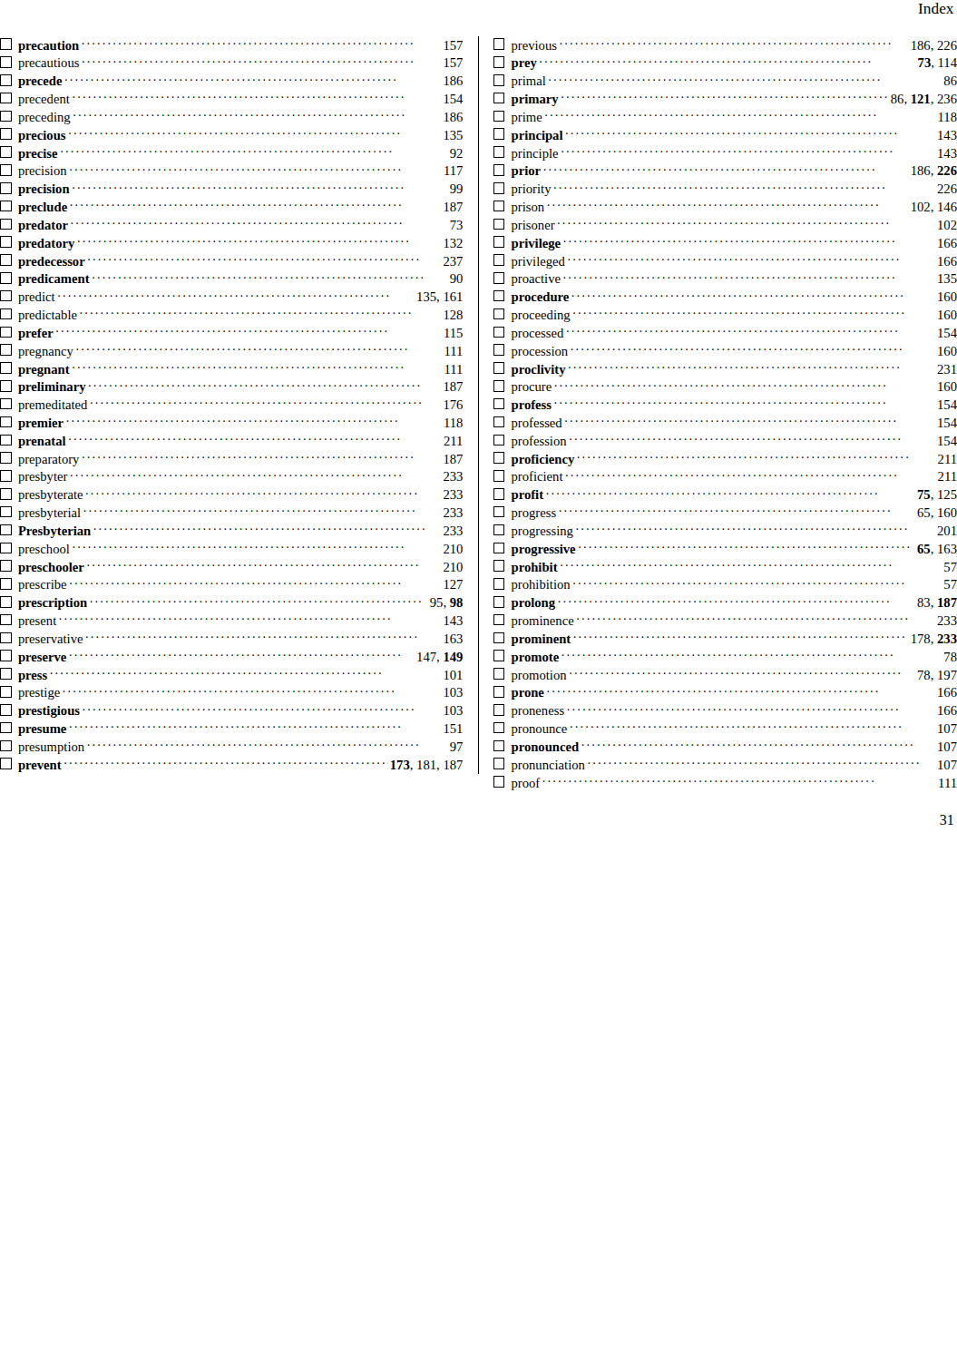Index
precaution································································157
precautious································································157
precede································································186
precedent································································154
preceding································································186
precious································································135
precise································································92
precision································································117
precision································································99
preclude································································187
predator································································73
predatory································································132
predecessor································································237
predicament································································90
predict································································135, 161
predictable································································128
prefer································································115
pregnancy································································111
pregnant································································111
preliminary································································187
premeditated································································176
premier································································118
prenatal································································211
preparatory································································187
presbyter································································233
presbyterate································································233
presbyterial································································233
Presbyterian································································233
preschool································································210
preschooler································································210
prescribe································································127
prescription································································95, 98
present································································143
preservative································································163
preserve································································147, 149
press································································101
prestige································································103
prestigious································································103
presume································································151
presumption································································97
prevent································································173, 181, 187
previous································································186, 226
prey································································73, 114
primal································································86
primary································································86, 121, 236
prime································································118
principal································································143
principle································································143
prior································································186, 226
priority································································226
prison································································102, 146
prisoner································································102
privilege································································166
privileged································································166
proactive································································135
procedure································································160
proceeding································································160
processed································································154
procession································································160
proclivity································································231
procure································································160
profess································································154
professed································································154
profession································································154
proficiency································································211
proficient································································211
profit································································75, 125
progress································································65, 160
progressing································································201
progressive································································65, 163
prohibit································································57
prohibition································································57
prolong································································83, 187
prominence································································233
prominent································································178, 233
promote································································78
promotion································································78, 197
prone································································166
proneness································································166
pronounce································································107
pronounced································································107
pronunciation································································107
proof································································111
31